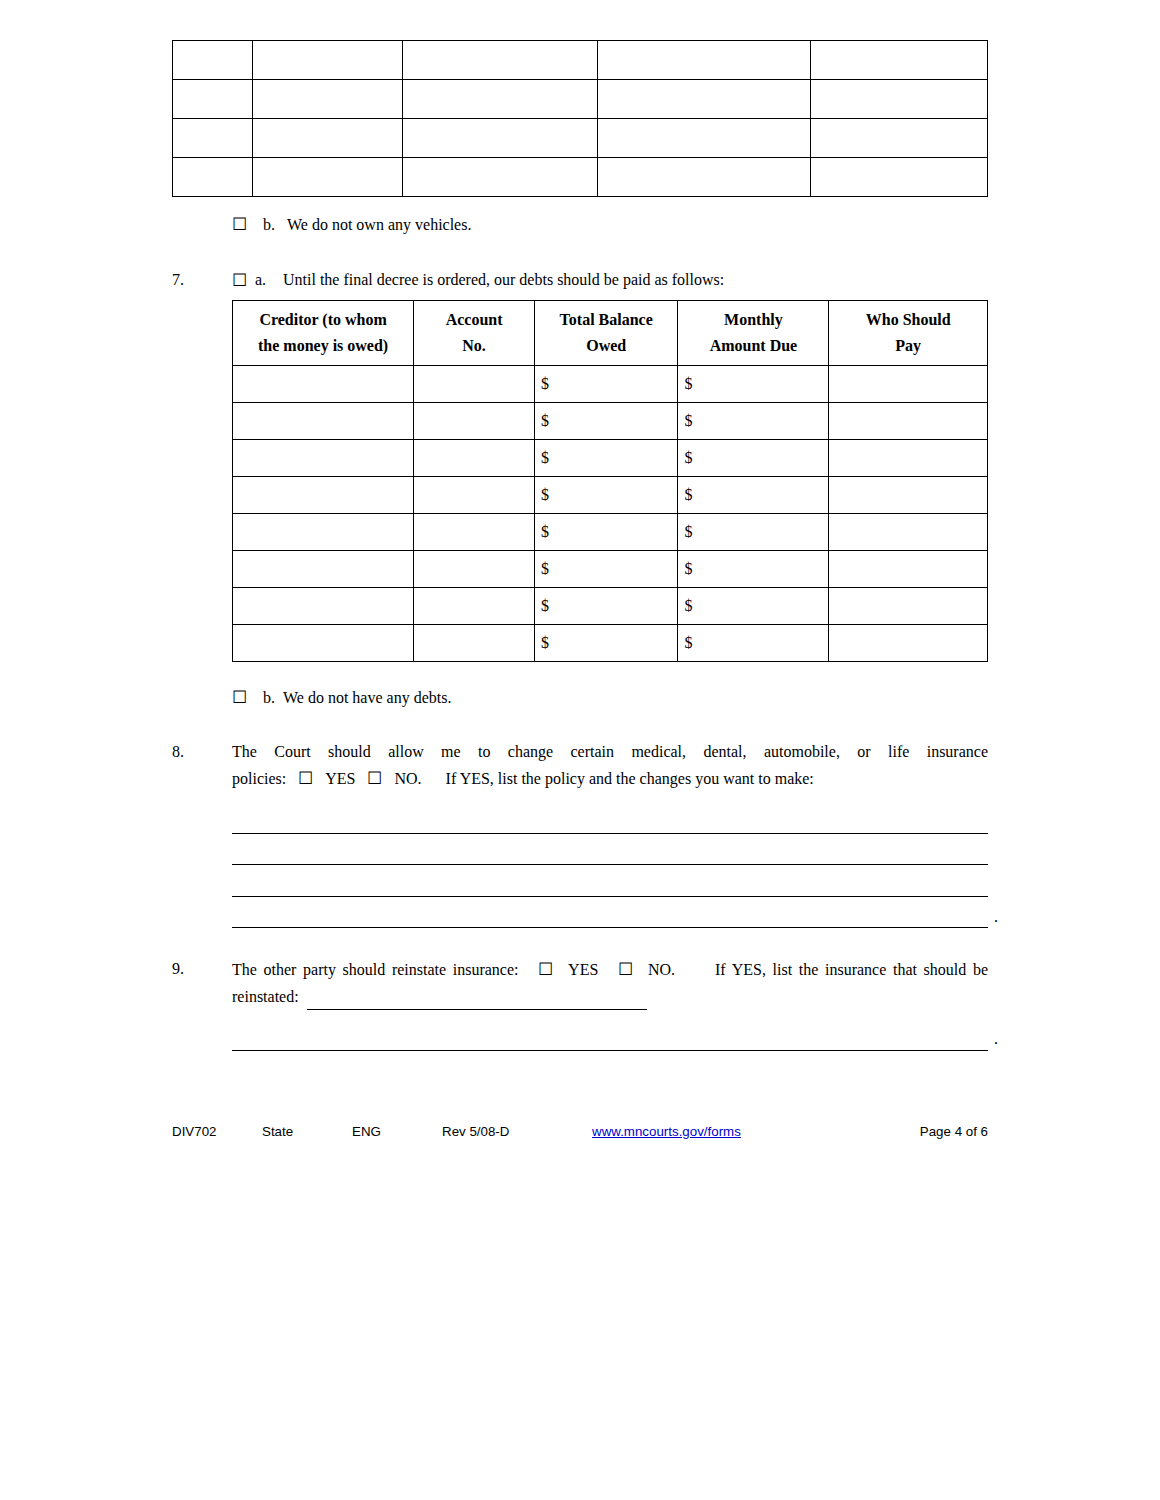☐ b. We do not own any vehicles.
7.
☐ a. Until the final decree is ordered, our debts should be paid as follows:
| Creditor (to whom the money is owed) | Account No. | Total Balance Owed | Monthly Amount Due | Who Should Pay |
| --- | --- | --- | --- | --- |
| | | $ | $ | |
| | | $ | $ | |
| | | $ | $ | |
| | | $ | $ | |
| | | $ | $ | |
| | | $ | $ | |
| | | $ | $ | |
| | | $ | $ | |
☐ b. We do not have any debts.
8.
The Court should allow me to change certain medical, dental, automobile, or life insurance policies: ☐ YES ☐ NO. If YES, list the policy and the changes you want to make:
9.
The other party should reinstate insurance: ☐ YES ☐ NO. If YES, list the insurance that should be reinstated:
DIV702
State
ENG
Rev 5/08-D
www.mncourts.gov/forms
Page 4 of 6